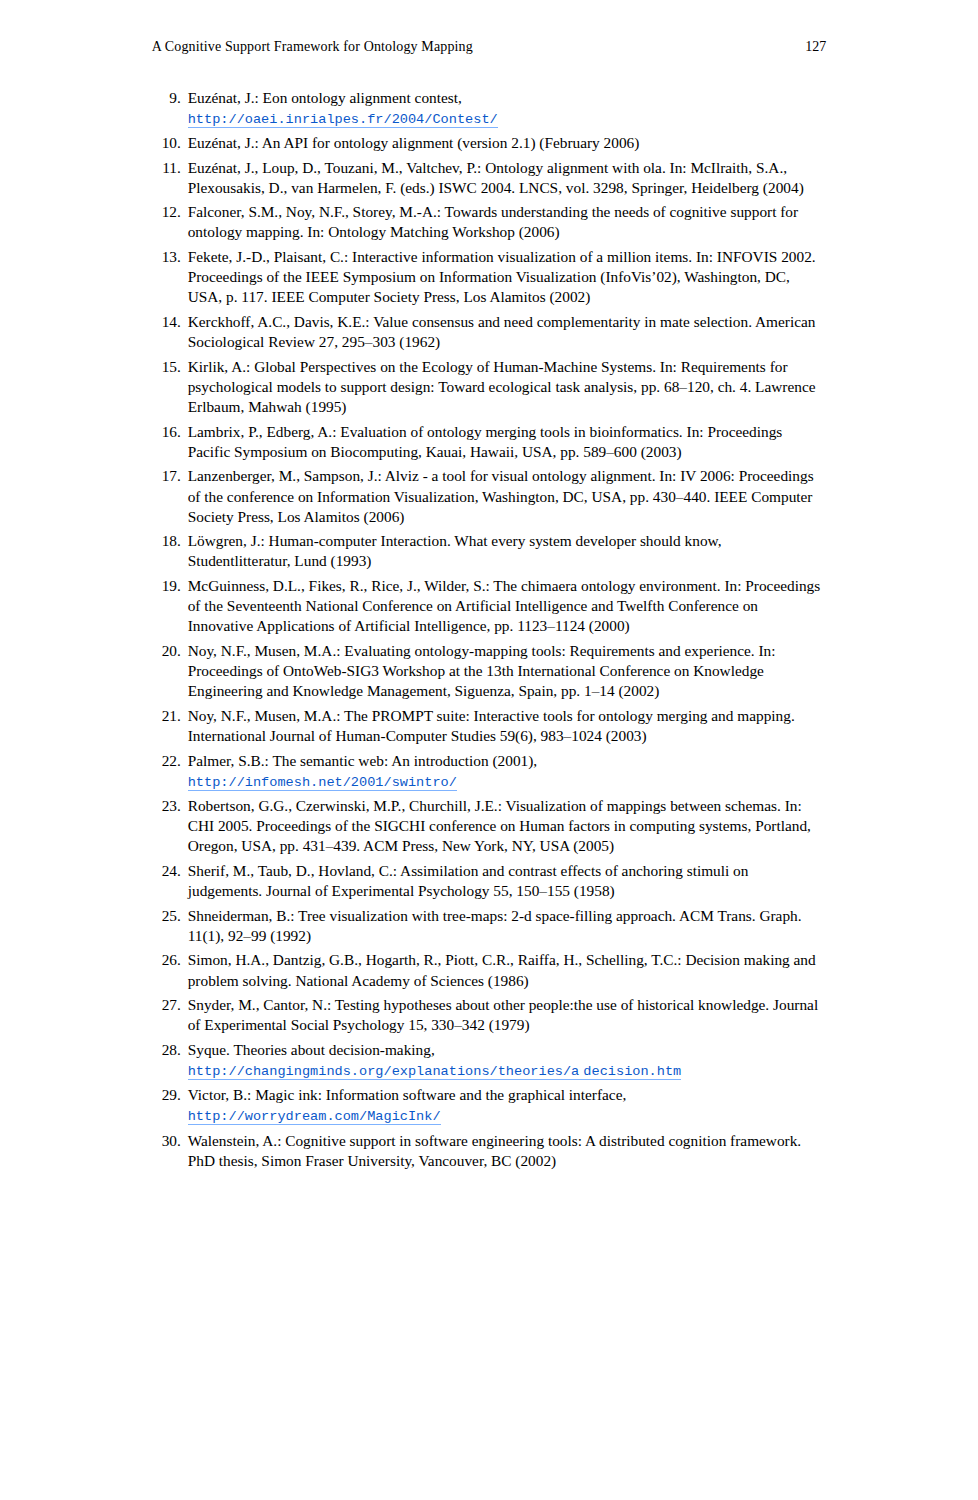A Cognitive Support Framework for Ontology Mapping 127
Euzénat, J.: Eon ontology alignment contest,
http://oaei.inrialpes.fr/2004/Contest/
Euzénat, J.: An API for ontology alignment (version 2.1) (February 2006)
Euzénat, J., Loup, D., Touzani, M., Valtchev, P.: Ontology alignment with ola. In: McIlraith, S.A., Plexousakis, D., van Harmelen, F. (eds.) ISWC 2004. LNCS, vol. 3298, Springer, Heidelberg (2004)
Falconer, S.M., Noy, N.F., Storey, M.-A.: Towards understanding the needs of cognitive support for ontology mapping. In: Ontology Matching Workshop (2006)
Fekete, J.-D., Plaisant, C.: Interactive information visualization of a million items. In: INFOVIS 2002. Proceedings of the IEEE Symposium on Information Visualization (InfoVis’02), Washington, DC, USA, p. 117. IEEE Computer Society Press, Los Alamitos (2002)
Kerckhoff, A.C., Davis, K.E.: Value consensus and need complementarity in mate selection. American Sociological Review 27, 295–303 (1962)
Kirlik, A.: Global Perspectives on the Ecology of Human-Machine Systems. In: Requirements for psychological models to support design: Toward ecological task analysis, pp. 68–120, ch. 4. Lawrence Erlbaum, Mahwah (1995)
Lambrix, P., Edberg, A.: Evaluation of ontology merging tools in bioinformatics. In: Proceedings Pacific Symposium on Biocomputing, Kauai, Hawaii, USA, pp. 589–600 (2003)
Lanzenberger, M., Sampson, J.: Alviz - a tool for visual ontology alignment. In: IV 2006: Proceedings of the conference on Information Visualization, Washington, DC, USA, pp. 430–440. IEEE Computer Society Press, Los Alamitos (2006)
Löwgren, J.: Human-computer Interaction. What every system developer should know, Studentlitteratur, Lund (1993)
McGuinness, D.L., Fikes, R., Rice, J., Wilder, S.: The chimaera ontology environment. In: Proceedings of the Seventeenth National Conference on Artificial Intelligence and Twelfth Conference on Innovative Applications of Artificial Intelligence, pp. 1123–1124 (2000)
Noy, N.F., Musen, M.A.: Evaluating ontology-mapping tools: Requirements and experience. In: Proceedings of OntoWeb-SIG3 Workshop at the 13th International Conference on Knowledge Engineering and Knowledge Management, Siguenza, Spain, pp. 1–14 (2002)
Noy, N.F., Musen, M.A.: The PROMPT suite: Interactive tools for ontology merging and mapping. International Journal of Human-Computer Studies 59(6), 983–1024 (2003)
Palmer, S.B.: The semantic web: An introduction (2001),
http://infomesh.net/2001/swintro/
Robertson, G.G., Czerwinski, M.P., Churchill, J.E.: Visualization of mappings between schemas. In: CHI 2005. Proceedings of the SIGCHI conference on Human factors in computing systems, Portland, Oregon, USA, pp. 431–439. ACM Press, New York, NY, USA (2005)
Sherif, M., Taub, D., Hovland, C.: Assimilation and contrast effects of anchoring stimuli on judgements. Journal of Experimental Psychology 55, 150–155 (1958)
Shneiderman, B.: Tree visualization with tree-maps: 2-d space-filling approach. ACM Trans. Graph. 11(1), 92–99 (1992)
Simon, H.A., Dantzig, G.B., Hogarth, R., Piott, C.R., Raiffa, H., Schelling, T.C.: Decision making and problem solving. National Academy of Sciences (1986)
Snyder, M., Cantor, N.: Testing hypotheses about other people:the use of historical knowledge. Journal of Experimental Social Psychology 15, 330–342 (1979)
Syque. Theories about decision-making,
http://changingminds.org/explanations/theories/a decision.htm
Victor, B.: Magic ink: Information software and the graphical interface,
http://worrydream.com/MagicInk/
Walenstein, A.: Cognitive support in software engineering tools: A distributed cognition framework. PhD thesis, Simon Fraser University, Vancouver, BC (2002)